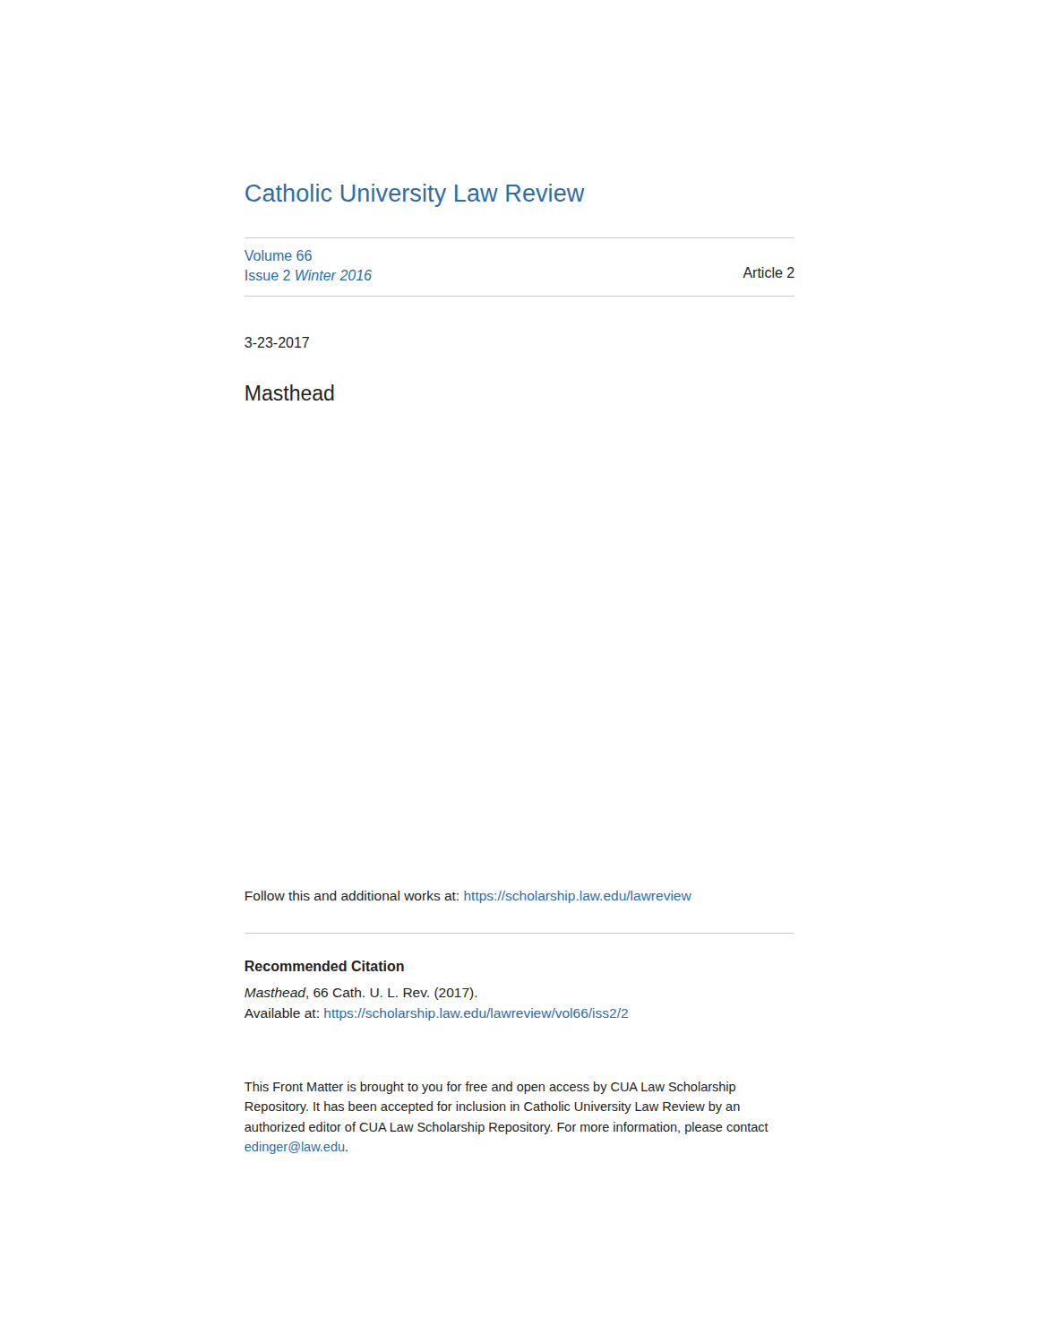Catholic University Law Review
Volume 66
Issue 2 Winter 2016
Article 2
3-23-2017
Masthead
Follow this and additional works at: https://scholarship.law.edu/lawreview
Recommended Citation
Masthead, 66 Cath. U. L. Rev. (2017).
Available at: https://scholarship.law.edu/lawreview/vol66/iss2/2
This Front Matter is brought to you for free and open access by CUA Law Scholarship Repository. It has been accepted for inclusion in Catholic University Law Review by an authorized editor of CUA Law Scholarship Repository. For more information, please contact edinger@law.edu.